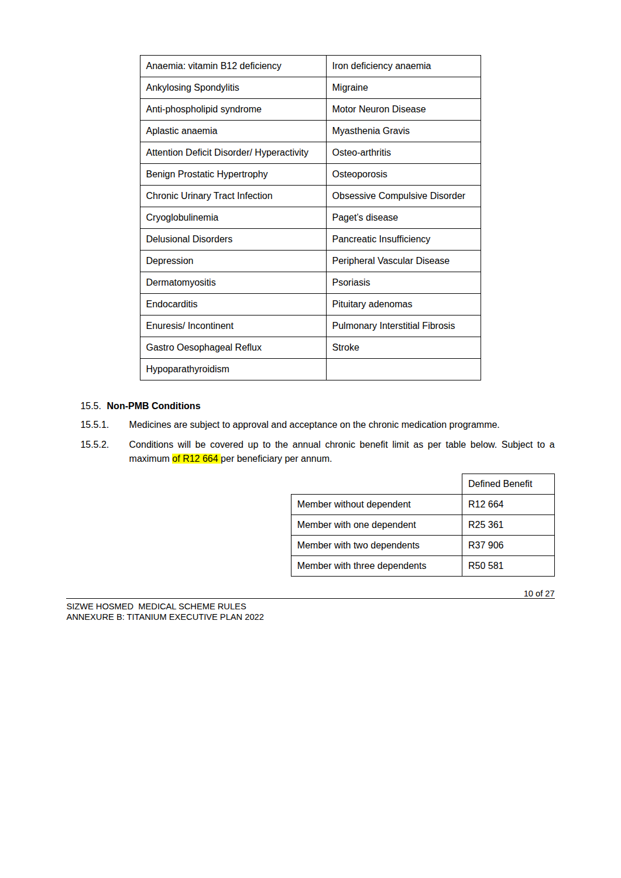| Anaemia: vitamin B12 deficiency | Iron deficiency anaemia |
| Ankylosing Spondylitis | Migraine |
| Anti-phospholipid syndrome | Motor Neuron Disease |
| Aplastic anaemia | Myasthenia Gravis |
| Attention Deficit Disorder/ Hyperactivity | Osteo-arthritis |
| Benign Prostatic Hypertrophy | Osteoporosis |
| Chronic Urinary Tract Infection | Obsessive Compulsive Disorder |
| Cryoglobulinemia | Paget’s disease |
| Delusional Disorders | Pancreatic Insufficiency |
| Depression | Peripheral Vascular Disease |
| Dermatomyositis | Psoriasis |
| Endocarditis | Pituitary adenomas |
| Enuresis/ Incontinent | Pulmonary Interstitial Fibrosis |
| Gastro Oesophageal Reflux | Stroke |
| Hypoparathyroidism | |
15.5. Non-PMB Conditions
15.5.1. Medicines are subject to approval and acceptance on the chronic medication programme.
15.5.2. Conditions will be covered up to the annual chronic benefit limit as per table below. Subject to a maximum of R12 664 per beneficiary per annum.
| | Defined Benefit |
| Member without dependent | R12 664 |
| Member with one dependent | R25 361 |
| Member with two dependents | R37 906 |
| Member with three dependents | R50 581 |
10 of 27
SIZWE HOSMED MEDICAL SCHEME RULES
ANNEXURE B: TITANIUM EXECUTIVE PLAN 2022